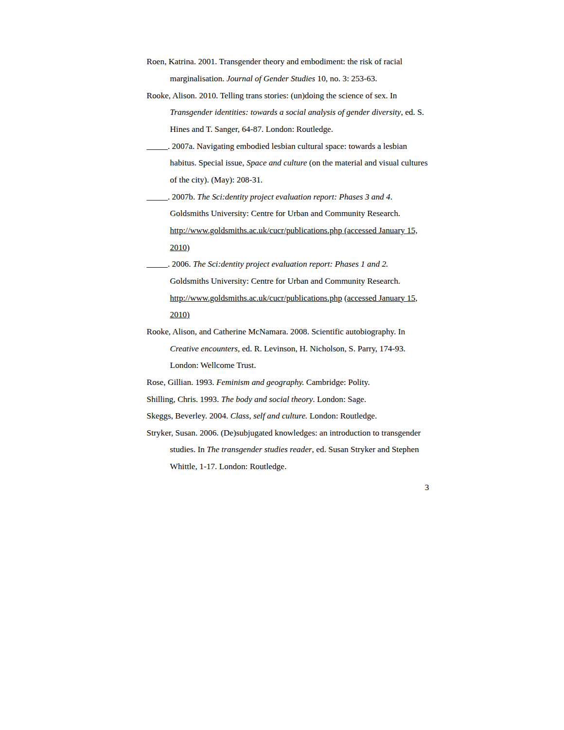Roen, Katrina. 2001. Transgender theory and embodiment: the risk of racial marginalisation. Journal of Gender Studies 10, no. 3: 253-63.
Rooke, Alison. 2010. Telling trans stories: (un)doing the science of sex. In Transgender identities: towards a social analysis of gender diversity, ed. S. Hines and T. Sanger, 64-87. London: Routledge.
_____. 2007a. Navigating embodied lesbian cultural space: towards a lesbian habitus. Special issue, Space and culture (on the material and visual cultures of the city). (May): 208-31.
_____. 2007b. The Sci:dentity project evaluation report: Phases 3 and 4. Goldsmiths University: Centre for Urban and Community Research. http://www.goldsmiths.ac.uk/cucr/publications.php (accessed January 15, 2010)
_____. 2006. The Sci:dentity project evaluation report: Phases 1 and 2. Goldsmiths University: Centre for Urban and Community Research. http://www.goldsmiths.ac.uk/cucr/publications.php (accessed January 15, 2010)
Rooke, Alison, and Catherine McNamara. 2008. Scientific autobiography. In Creative encounters, ed. R. Levinson, H. Nicholson, S. Parry, 174-93. London: Wellcome Trust.
Rose, Gillian. 1993. Feminism and geography. Cambridge: Polity.
Shilling, Chris. 1993. The body and social theory. London: Sage.
Skeggs, Beverley. 2004. Class, self and culture. London: Routledge.
Stryker, Susan. 2006. (De)subjugated knowledges: an introduction to transgender studies. In The transgender studies reader, ed. Susan Stryker and Stephen Whittle, 1-17. London: Routledge.
3